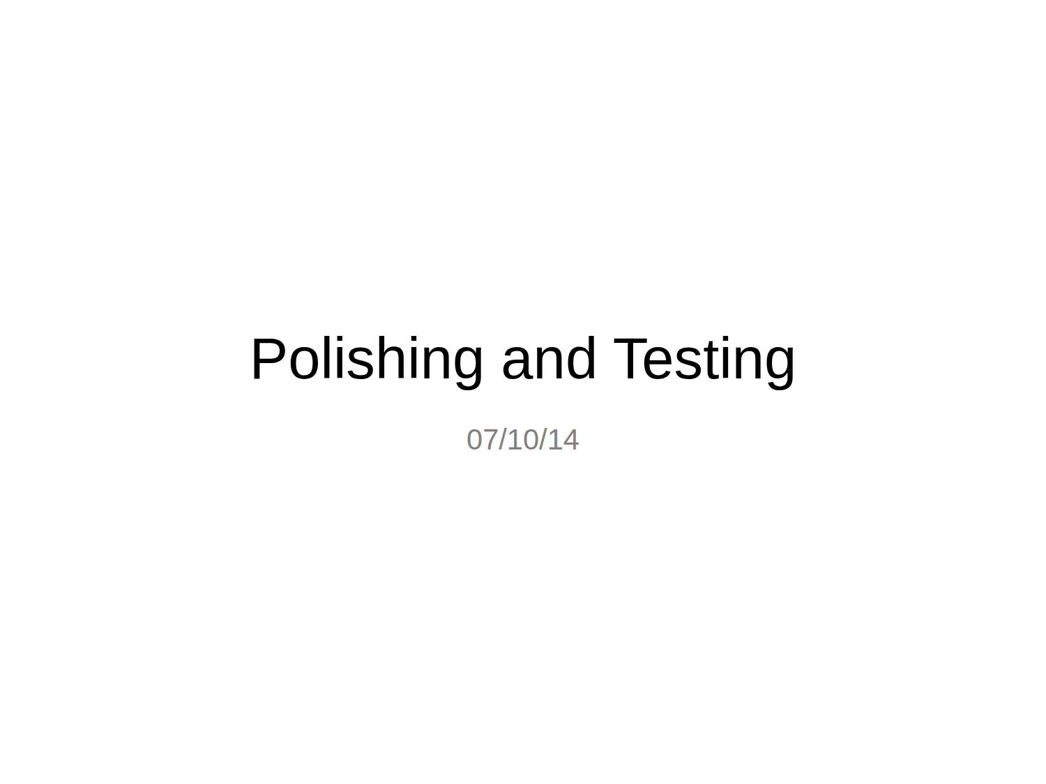Polishing and Testing
07/10/14